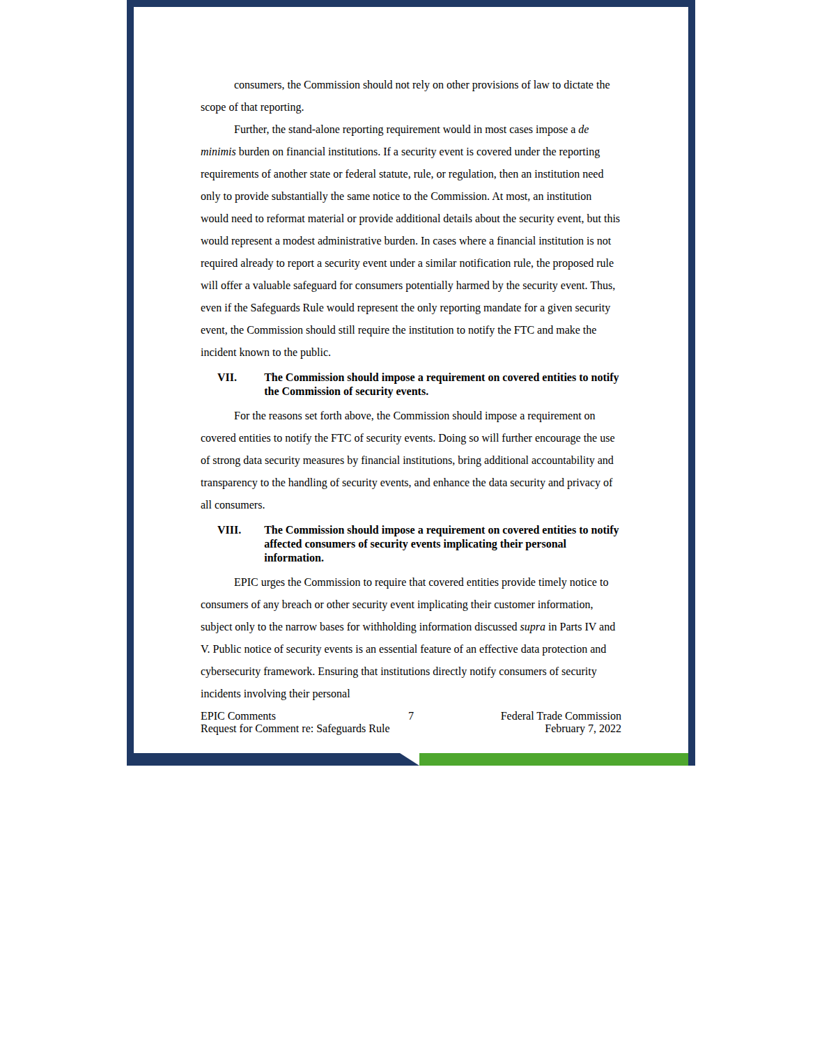consumers, the Commission should not rely on other provisions of law to dictate the scope of that reporting.
Further, the stand-alone reporting requirement would in most cases impose a de minimis burden on financial institutions. If a security event is covered under the reporting requirements of another state or federal statute, rule, or regulation, then an institution need only to provide substantially the same notice to the Commission. At most, an institution would need to reformat material or provide additional details about the security event, but this would represent a modest administrative burden. In cases where a financial institution is not required already to report a security event under a similar notification rule, the proposed rule will offer a valuable safeguard for consumers potentially harmed by the security event. Thus, even if the Safeguards Rule would represent the only reporting mandate for a given security event, the Commission should still require the institution to notify the FTC and make the incident known to the public.
VII. The Commission should impose a requirement on covered entities to notify the Commission of security events.
For the reasons set forth above, the Commission should impose a requirement on covered entities to notify the FTC of security events. Doing so will further encourage the use of strong data security measures by financial institutions, bring additional accountability and transparency to the handling of security events, and enhance the data security and privacy of all consumers.
VIII. The Commission should impose a requirement on covered entities to notify affected consumers of security events implicating their personal information.
EPIC urges the Commission to require that covered entities provide timely notice to consumers of any breach or other security event implicating their customer information, subject only to the narrow bases for withholding information discussed supra in Parts IV and V. Public notice of security events is an essential feature of an effective data protection and cybersecurity framework. Ensuring that institutions directly notify consumers of security incidents involving their personal
EPIC Comments
Request for Comment re: Safeguards Rule
7
Federal Trade Commission
February 7, 2022